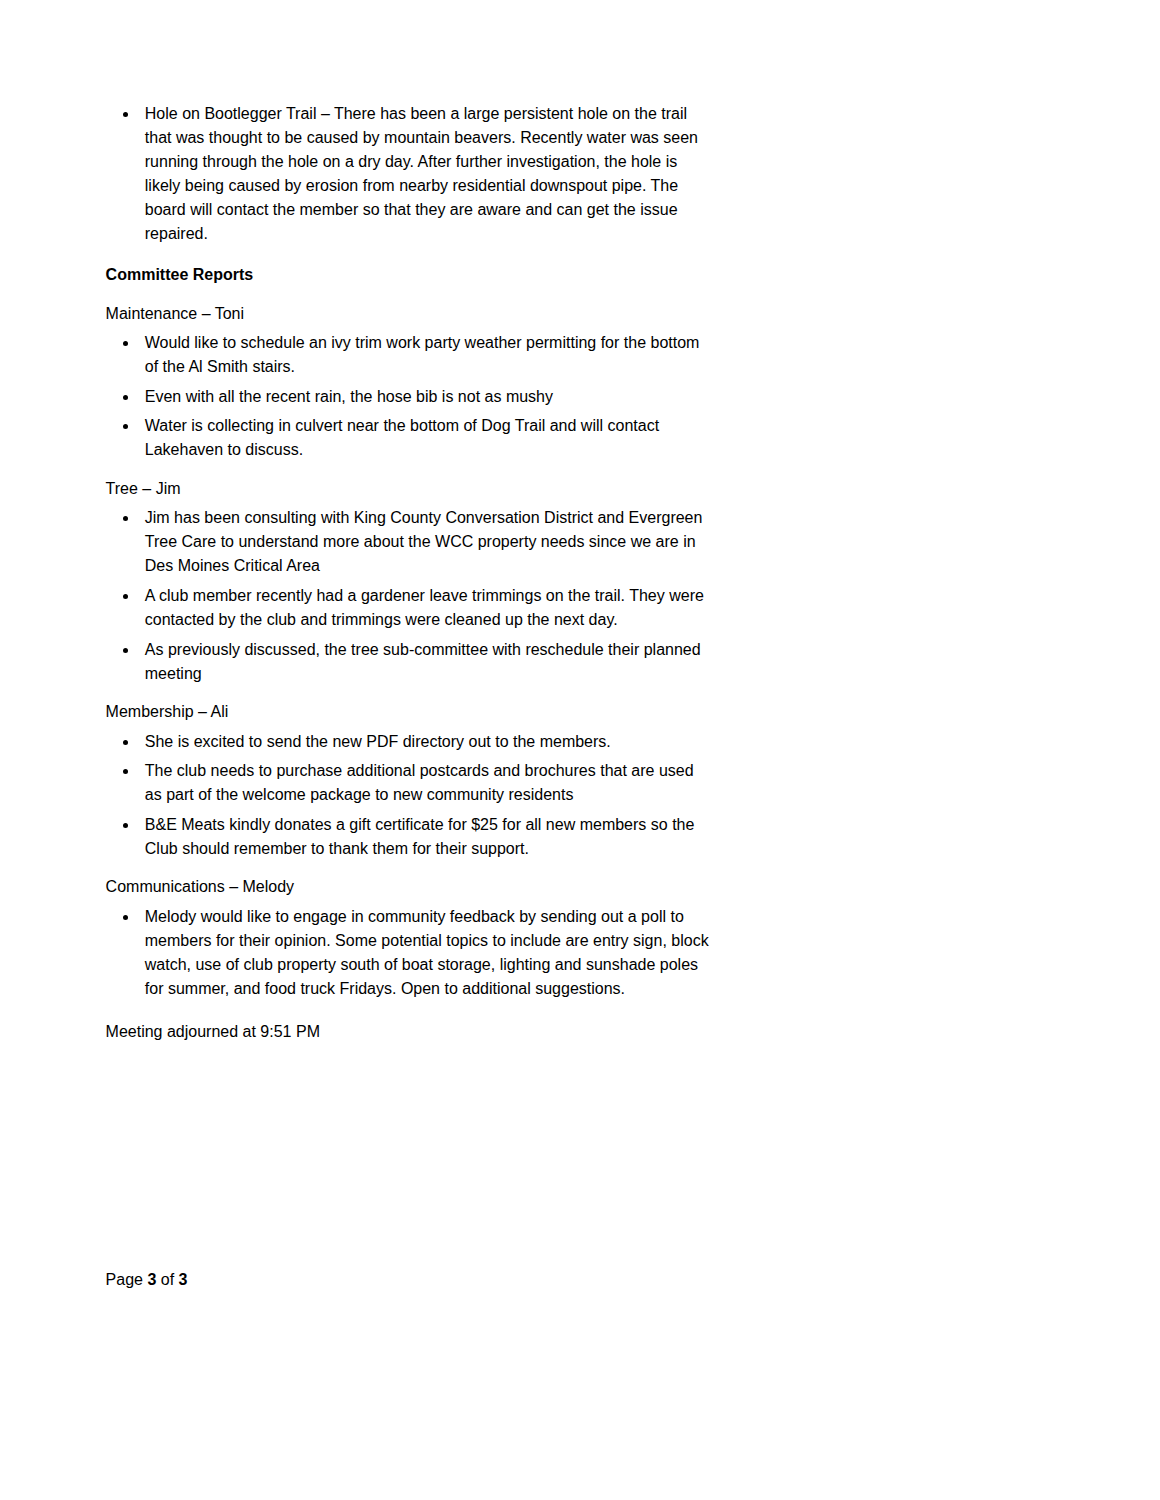Hole on Bootlegger Trail – There has been a large persistent hole on the trail that was thought to be caused by mountain beavers. Recently water was seen running through the hole on a dry day. After further investigation, the hole is likely being caused by erosion from nearby residential downspout pipe. The board will contact the member so that they are aware and can get the issue repaired.
Committee Reports
Maintenance – Toni
Would like to schedule an ivy trim work party weather permitting for the bottom of the Al Smith stairs.
Even with all the recent rain, the hose bib is not as mushy
Water is collecting in culvert near the bottom of Dog Trail and will contact Lakehaven to discuss.
Tree – Jim
Jim has been consulting with King County Conversation District and Evergreen Tree Care to understand more about the WCC property needs since we are in Des Moines Critical Area
A club member recently had a gardener leave trimmings on the trail. They were contacted by the club and trimmings were cleaned up the next day.
As previously discussed, the tree sub-committee with reschedule their planned meeting
Membership – Ali
She is excited to send the new PDF directory out to the members.
The club needs to purchase additional postcards and brochures that are used as part of the welcome package to new community residents
B&E Meats kindly donates a gift certificate for $25 for all new members so the Club should remember to thank them for their support.
Communications – Melody
Melody would like to engage in community feedback by sending out a poll to members for their opinion. Some potential topics to include are entry sign, block watch, use of club property south of boat storage, lighting and sunshade poles for summer, and food truck Fridays. Open to additional suggestions.
Meeting adjourned at 9:51 PM
Page 3 of 3